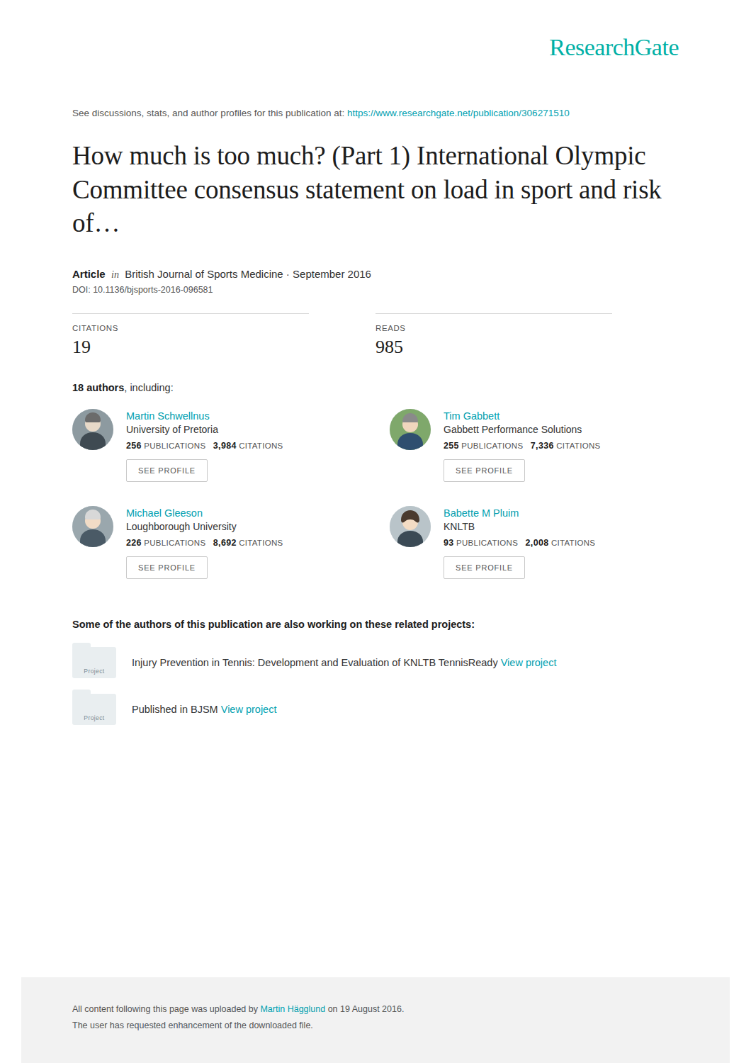ResearchGate
See discussions, stats, and author profiles for this publication at: https://www.researchgate.net/publication/306271510
How much is too much? (Part 1) International Olympic Committee consensus statement on load in sport and risk of…
Article in British Journal of Sports Medicine · September 2016
DOI: 10.1136/bjsports-2016-096581
Citations
19
Reads
985
18 authors, including:
Martin Schwellnus
University of Pretoria
256 PUBLICATIONS 3,984 CITATIONS
See Profile
Tim Gabbett
Gabbett Performance Solutions
255 PUBLICATIONS 7,336 CITATIONS
See Profile
Michael Gleeson
Loughborough University
226 PUBLICATIONS 8,692 CITATIONS
See Profile
Babette M Pluim
KNLTB
93 PUBLICATIONS 2,008 CITATIONS
See Profile
Some of the authors of this publication are also working on these related projects:
Project
Injury Prevention in Tennis: Development and Evaluation of KNLTB TennisReady View project
Project
Published in BJSM View project
All content following this page was uploaded by Martin Hägglund on 19 August 2016.
The user has requested enhancement of the downloaded file.